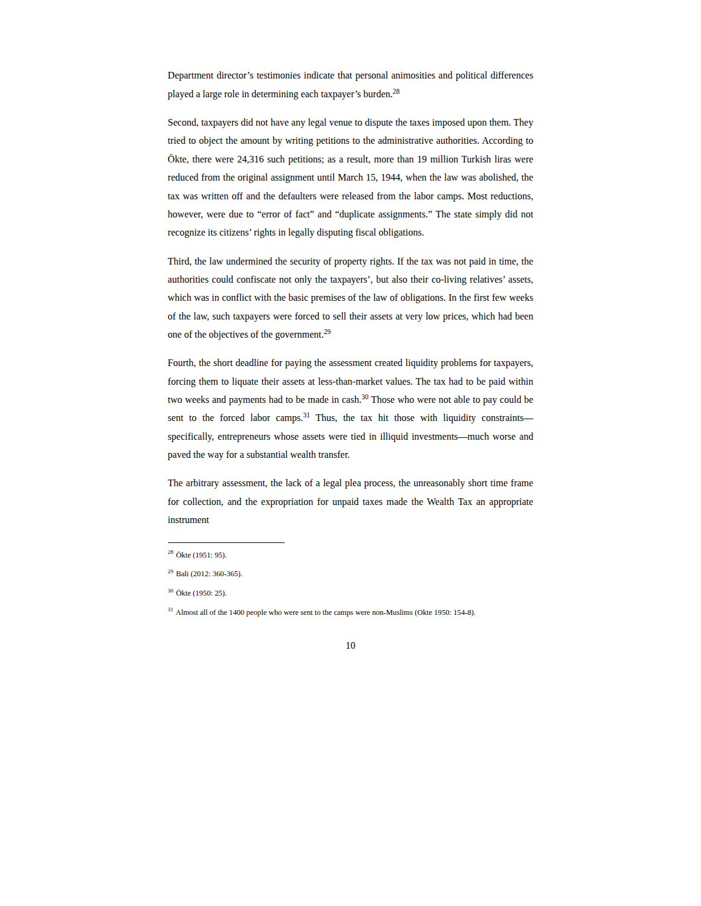Department director’s testimonies indicate that personal animosities and political differences played a large role in determining each taxpayer’s burden.28
Second, taxpayers did not have any legal venue to dispute the taxes imposed upon them. They tried to object the amount by writing petitions to the administrative authorities. According to Ökte, there were 24,316 such petitions; as a result, more than 19 million Turkish liras were reduced from the original assignment until March 15, 1944, when the law was abolished, the tax was written off and the defaulters were released from the labor camps. Most reductions, however, were due to “error of fact” and “duplicate assignments.” The state simply did not recognize its citizens’ rights in legally disputing fiscal obligations.
Third, the law undermined the security of property rights. If the tax was not paid in time, the authorities could confiscate not only the taxpayers’, but also their co-living relatives’ assets, which was in conflict with the basic premises of the law of obligations. In the first few weeks of the law, such taxpayers were forced to sell their assets at very low prices, which had been one of the objectives of the government.29
Fourth, the short deadline for paying the assessment created liquidity problems for taxpayers, forcing them to liquate their assets at less-than-market values. The tax had to be paid within two weeks and payments had to be made in cash.30 Those who were not able to pay could be sent to the forced labor camps.31 Thus, the tax hit those with liquidity constraints—specifically, entrepreneurs whose assets were tied in illiquid investments—much worse and paved the way for a substantial wealth transfer.
The arbitrary assessment, the lack of a legal plea process, the unreasonably short time frame for collection, and the expropriation for unpaid taxes made the Wealth Tax an appropriate instrument
28 Ökte (1951: 95).
29 Bali (2012: 360-365).
30 Ökte (1950: 25).
31 Almost all of the 1400 people who were sent to the camps were non-Muslims (Okte 1950: 154-8).
10